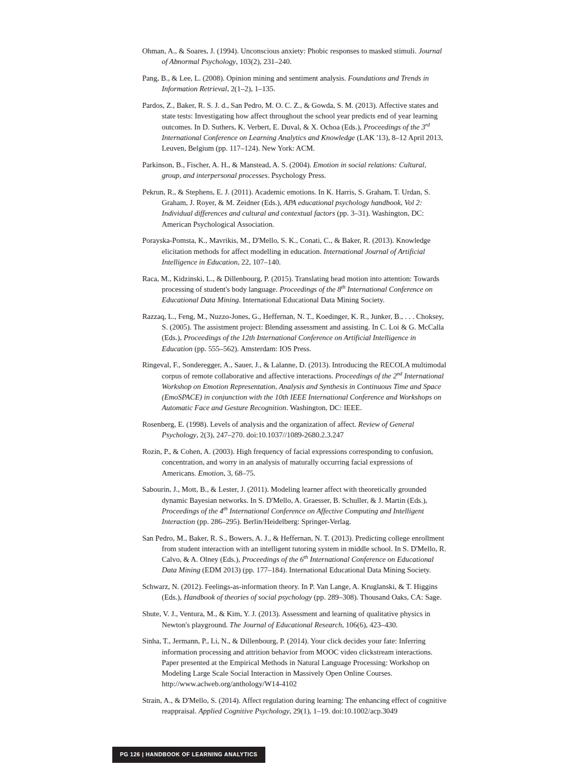Ohman, A., & Soares, J. (1994). Unconscious anxiety: Phobic responses to masked stimuli. Journal of Abnormal Psychology, 103(2), 231–240.
Pang, B., & Lee, L. (2008). Opinion mining and sentiment analysis. Foundations and Trends in Information Retrieval, 2(1–2), 1–135.
Pardos, Z., Baker, R. S. J. d., San Pedro, M. O. C. Z., & Gowda, S. M. (2013). Affective states and state tests: Investigating how affect throughout the school year predicts end of year learning outcomes. In D. Suthers, K. Verbert, E. Duval, & X. Ochoa (Eds.), Proceedings of the 3rd International Conference on Learning Analytics and Knowledge (LAK '13), 8–12 April 2013, Leuven, Belgium (pp. 117–124). New York: ACM.
Parkinson, B., Fischer, A. H., & Manstead, A. S. (2004). Emotion in social relations: Cultural, group, and interpersonal processes. Psychology Press.
Pekrun, R., & Stephens, E. J. (2011). Academic emotions. In K. Harris, S. Graham, T. Urdan, S. Graham, J. Royer, & M. Zeidner (Eds.), APA educational psychology handbook, Vol 2: Individual differences and cultural and contextual factors (pp. 3–31). Washington, DC: American Psychological Association.
Porayska-Pomsta, K., Mavrikis, M., D'Mello, S. K., Conati, C., & Baker, R. (2013). Knowledge elicitation methods for affect modelling in education. International Journal of Artificial Intelligence in Education, 22, 107–140.
Raca, M., Kidzinski, L., & Dillenbourg, P. (2015). Translating head motion into attention: Towards processing of student's body language. Proceedings of the 8th International Conference on Educational Data Mining. International Educational Data Mining Society.
Razzaq, L., Feng, M., Nuzzo-Jones, G., Heffernan, N. T., Koedinger, K. R., Junker, B., . . . Choksey, S. (2005). The assistment project: Blending assessment and assisting. In C. Loi & G. McCalla (Eds.), Proceedings of the 12th International Conference on Artificial Intelligence in Education (pp. 555–562). Amsterdam: IOS Press.
Ringeval, F., Sonderegger, A., Sauer, J., & Lalanne, D. (2013). Introducing the RECOLA multimodal corpus of remote collaborative and affective interactions. Proceedings of the 2nd International Workshop on Emotion Representation, Analysis and Synthesis in Continuous Time and Space (EmoSPACE) in conjunction with the 10th IEEE International Conference and Workshops on Automatic Face and Gesture Recognition. Washington, DC: IEEE.
Rosenberg, E. (1998). Levels of analysis and the organization of affect. Review of General Psychology, 2(3), 247–270. doi:10.1037//1089-2680.2.3.247
Rozin, P., & Cohen, A. (2003). High frequency of facial expressions corresponding to confusion, concentration, and worry in an analysis of maturally occurring facial expressions of Americans. Emotion, 3, 68–75.
Sabourin, J., Mott, B., & Lester, J. (2011). Modeling learner affect with theoretically grounded dynamic Bayesian networks. In S. D'Mello, A. Graesser, B. Schuller, & J. Martin (Eds.), Proceedings of the 4th International Conference on Affective Computing and Intelligent Interaction (pp. 286–295). Berlin/Heidelberg: Springer-Verlag.
San Pedro, M., Baker, R. S., Bowers, A. J., & Heffernan, N. T. (2013). Predicting college enrollment from student interaction with an intelligent tutoring system in middle school. In S. D'Mello, R. Calvo, & A. Olney (Eds.), Proceedings of the 6th International Conference on Educational Data Mining (EDM 2013) (pp. 177–184). International Educational Data Mining Society.
Schwarz, N. (2012). Feelings-as-information theory. In P. Van Lange, A. Kruglanski, & T. Higgins (Eds.), Handbook of theories of social psychology (pp. 289–308). Thousand Oaks, CA: Sage.
Shute, V. J., Ventura, M., & Kim, Y. J. (2013). Assessment and learning of qualitative physics in Newton's playground. The Journal of Educational Research, 106(6), 423–430.
Sinha, T., Jermann, P., Li, N., & Dillenbourg, P. (2014). Your click decides your fate: Inferring information processing and attrition behavior from MOOC video clickstream interactions. Paper presented at the Empirical Methods in Natural Language Processing: Workshop on Modeling Large Scale Social Interaction in Massively Open Online Courses. http://www.aclweb.org/anthology/W14-4102
Strain, A., & D'Mello, S. (2014). Affect regulation during learning: The enhancing effect of cognitive reappraisal. Applied Cognitive Psychology, 29(1), 1–19. doi:10.1002/acp.3049
PG 126 | HANDBOOK OF LEARNING ANALYTICS